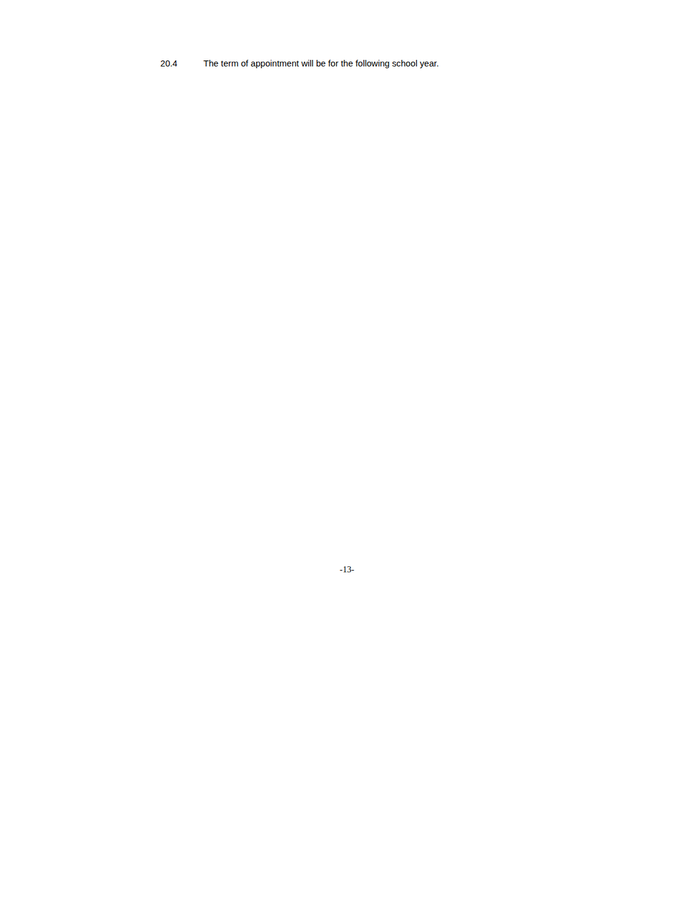20.4 The term of appointment will be for the following school year.
-13-